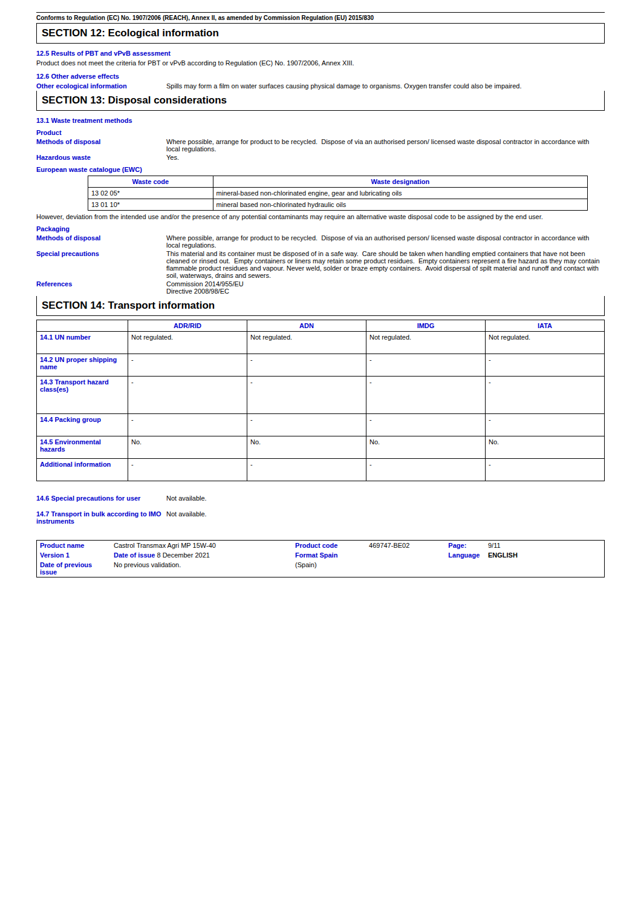Conforms to Regulation (EC) No. 1907/2006 (REACH), Annex II, as amended by Commission Regulation (EU) 2015/830
SECTION 12: Ecological information
12.5 Results of PBT and vPvB assessment
Product does not meet the criteria for PBT or vPvB according to Regulation (EC) No. 1907/2006, Annex XIII.
12.6 Other adverse effects
Other ecological information
Spills may form a film on water surfaces causing physical damage to organisms. Oxygen transfer could also be impaired.
SECTION 13: Disposal considerations
13.1 Waste treatment methods
Product
Methods of disposal
Where possible, arrange for product to be recycled. Dispose of via an authorised person/ licensed waste disposal contractor in accordance with local regulations.
Hazardous waste
Yes.
European waste catalogue (EWC)
| Waste code | Waste designation |
| --- | --- |
| 13 02 05* | mineral-based non-chlorinated engine, gear and lubricating oils |
| 13 01 10* | mineral based non-chlorinated hydraulic oils |
However, deviation from the intended use and/or the presence of any potential contaminants may require an alternative waste disposal code to be assigned by the end user.
Packaging
Methods of disposal
Where possible, arrange for product to be recycled. Dispose of via an authorised person/ licensed waste disposal contractor in accordance with local regulations.
Special precautions
This material and its container must be disposed of in a safe way. Care should be taken when handling emptied containers that have not been cleaned or rinsed out. Empty containers or liners may retain some product residues. Empty containers represent a fire hazard as they may contain flammable product residues and vapour. Never weld, solder or braze empty containers. Avoid dispersal of spilt material and runoff and contact with soil, waterways, drains and sewers.
References
Commission 2014/955/EU
Directive 2008/98/EC
SECTION 14: Transport information
| | ADR/RID | ADN | IMDG | IATA |
| --- | --- | --- | --- | --- |
| 14.1 UN number | Not regulated. | Not regulated. | Not regulated. | Not regulated. |
| 14.2 UN proper shipping name | - | - | - | - |
| 14.3 Transport hazard class(es) | - | - | - | - |
| 14.4 Packing group | - | - | - | - |
| 14.5 Environmental hazards | No. | No. | No. | No. |
| Additional information | - | - | - | - |
14.6 Special precautions for user
Not available.
14.7 Transport in bulk according to IMO instruments
Not available.
| Product name | Castrol Transmax Agri MP 15W-40 | Product code | 469747-BE02 | Page: | 9/11 |
| Version 1 | Date of issue 8 December 2021 | Format Spain | | Language | ENGLISH |
| Date of previous issue | No previous validation. | (Spain) | | | |